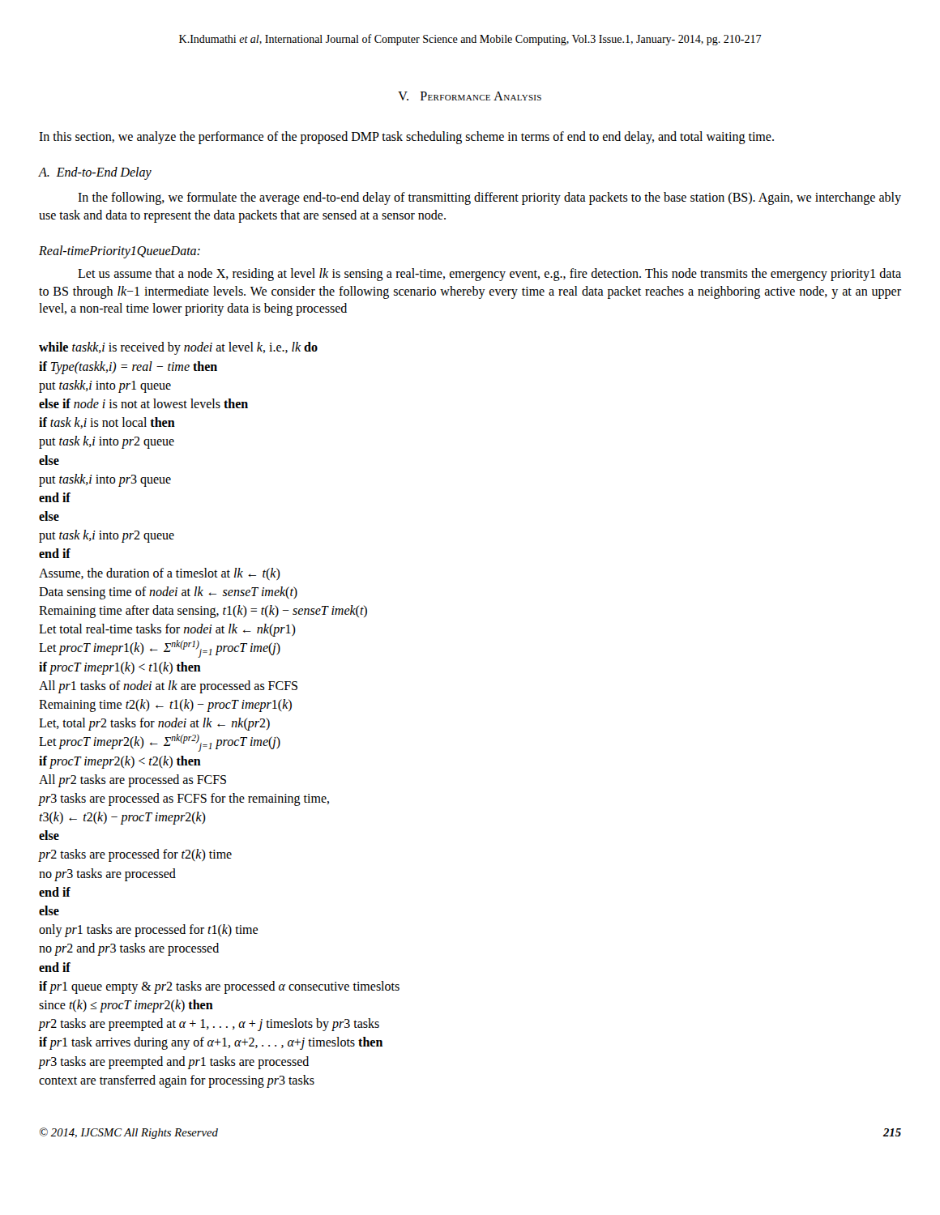K.Indumathi et al, International Journal of Computer Science and Mobile Computing, Vol.3 Issue.1, January- 2014, pg. 210-217
V. Performance Analysis
In this section, we analyze the performance of the proposed DMP task scheduling scheme in terms of end to end delay, and total waiting time.
A. End-to-End Delay
In the following, we formulate the average end-to-end delay of transmitting different priority data packets to the base station (BS). Again, we interchange ably use task and data to represent the data packets that are sensed at a sensor node.
Real-timePriority1QueueData:
Let us assume that a node X, residing at level lk is sensing a real-time, emergency event, e.g., fire detection. This node transmits the emergency priority1 data to BS through lk−1 intermediate levels. We consider the following scenario whereby every time a real data packet reaches a neighboring active node, y at an upper level, a non-real time lower priority data is being processed
while taskk,i is received by nodei at level k, i.e., lk do
if Type(taskk,i) = real − time then
put taskk,i into pr1 queue
else if node i is not at lowest levels then
if task k,i is not local then
put task k,i into pr2 queue
else
put taskk,i into pr3 queue
end if
else
put task k,i into pr2 queue
end if
Assume, the duration of a timeslot at lk ← t(k)
Data sensing time of nodei at lk ← senseT imek(t)
Remaining time after data sensing, t1(k) = t(k) − senseT imek(t)
Let total real-time tasks for nodei at lk ← nk(pr1)
Let procT imepr1(k) ← Σnk(pr1)j=1 procT ime(j)
if procT imepr1(k) < t1(k) then
All pr1 tasks of nodei at lk are processed as FCFS
Remaining time t2(k) ← t1(k) − procT imepr1(k)
Let, total pr2 tasks for nodei at lk ← nk(pr2)
Let procT imepr2(k) ← Σnk(pr2)j=1 procT ime(j)
if procT imepr2(k) < t2(k) then
All pr2 tasks are processed as FCFS
pr3 tasks are processed as FCFS for the remaining time,
t3(k) ← t2(k) − procT imepr2(k)
else
pr2 tasks are processed for t2(k) time
no pr3 tasks are processed
end if
else
only pr1 tasks are processed for t1(k) time
no pr2 and pr3 tasks are processed
end if
if pr1 queue empty & pr2 tasks are processed α consecutive timeslots
since t(k) ≤ procT imepr2(k) then
pr2 tasks are preempted at α + 1, . . . , α + j timeslots by pr3 tasks
if pr1 task arrives during any of α+1, α+2, . . . , α+j timeslots then
pr3 tasks are preempted and pr1 tasks are processed
context are transferred again for processing pr3 tasks
© 2014, IJCSMC All Rights Reserved 215